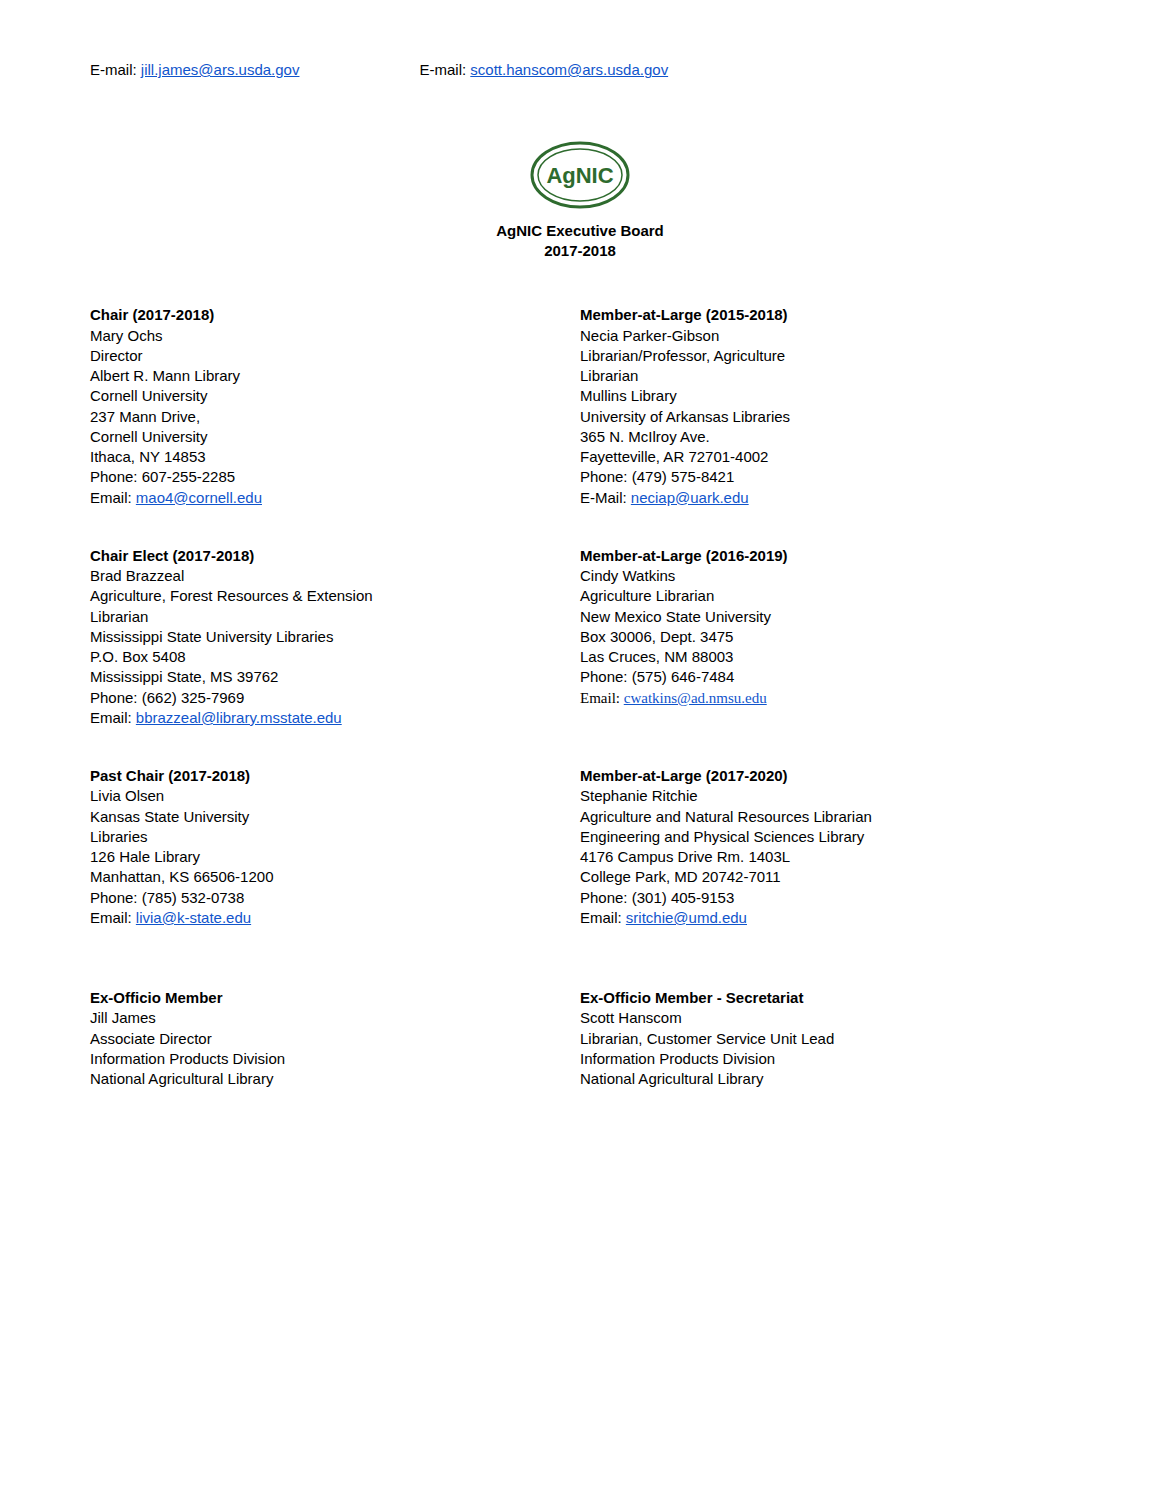E-mail: jill.james@ars.usda.gov
E-mail: scott.hanscom@ars.usda.gov
AgNIC
AgNIC Executive Board
2017-2018
| Chair (2017-2018) Mary Ochs Director Albert R. Mann Library Cornell University 237 Mann Drive, Cornell University Ithaca, NY 14853 Phone: 607-255-2285 Email: mao4@cornell.edu | Member-at-Large (2015-2018) Necia Parker-Gibson Librarian/Professor, Agriculture Librarian Mullins Library University of Arkansas Libraries 365 N. McIlroy Ave. Fayetteville, AR 72701-4002 Phone: (479) 575-8421 E-Mail: neciap@uark.edu |
| Chair Elect (2017-2018) Brad Brazzeal Agriculture, Forest Resources & Extension Librarian Mississippi State University Libraries P.O. Box 5408 Mississippi State, MS 39762 Phone: (662) 325-7969 Email: bbrazzeal@library.msstate.edu | Member-at-Large (2016-2019) Cindy Watkins Agriculture Librarian New Mexico State University Box 30006, Dept. 3475 Las Cruces, NM 88003 Phone: (575) 646-7484 Email: cwatkins@ad.nmsu.edu |
| Past Chair (2017-2018) Livia Olsen Kansas State University Libraries 126 Hale Library Manhattan, KS 66506-1200 Phone: (785) 532-0738 Email: livia@k-state.edu | Member-at-Large (2017-2020) Stephanie Ritchie Agriculture and Natural Resources Librarian Engineering and Physical Sciences Library 4176 Campus Drive Rm. 1403L College Park, MD 20742-7011 Phone: (301) 405-9153 Email: sritchie@umd.edu |
| Ex-Officio Member Jill James Associate Director Information Products Division National Agricultural Library | Ex-Officio Member - Secretariat Scott Hanscom Librarian, Customer Service Unit Lead Information Products Division National Agricultural Library |